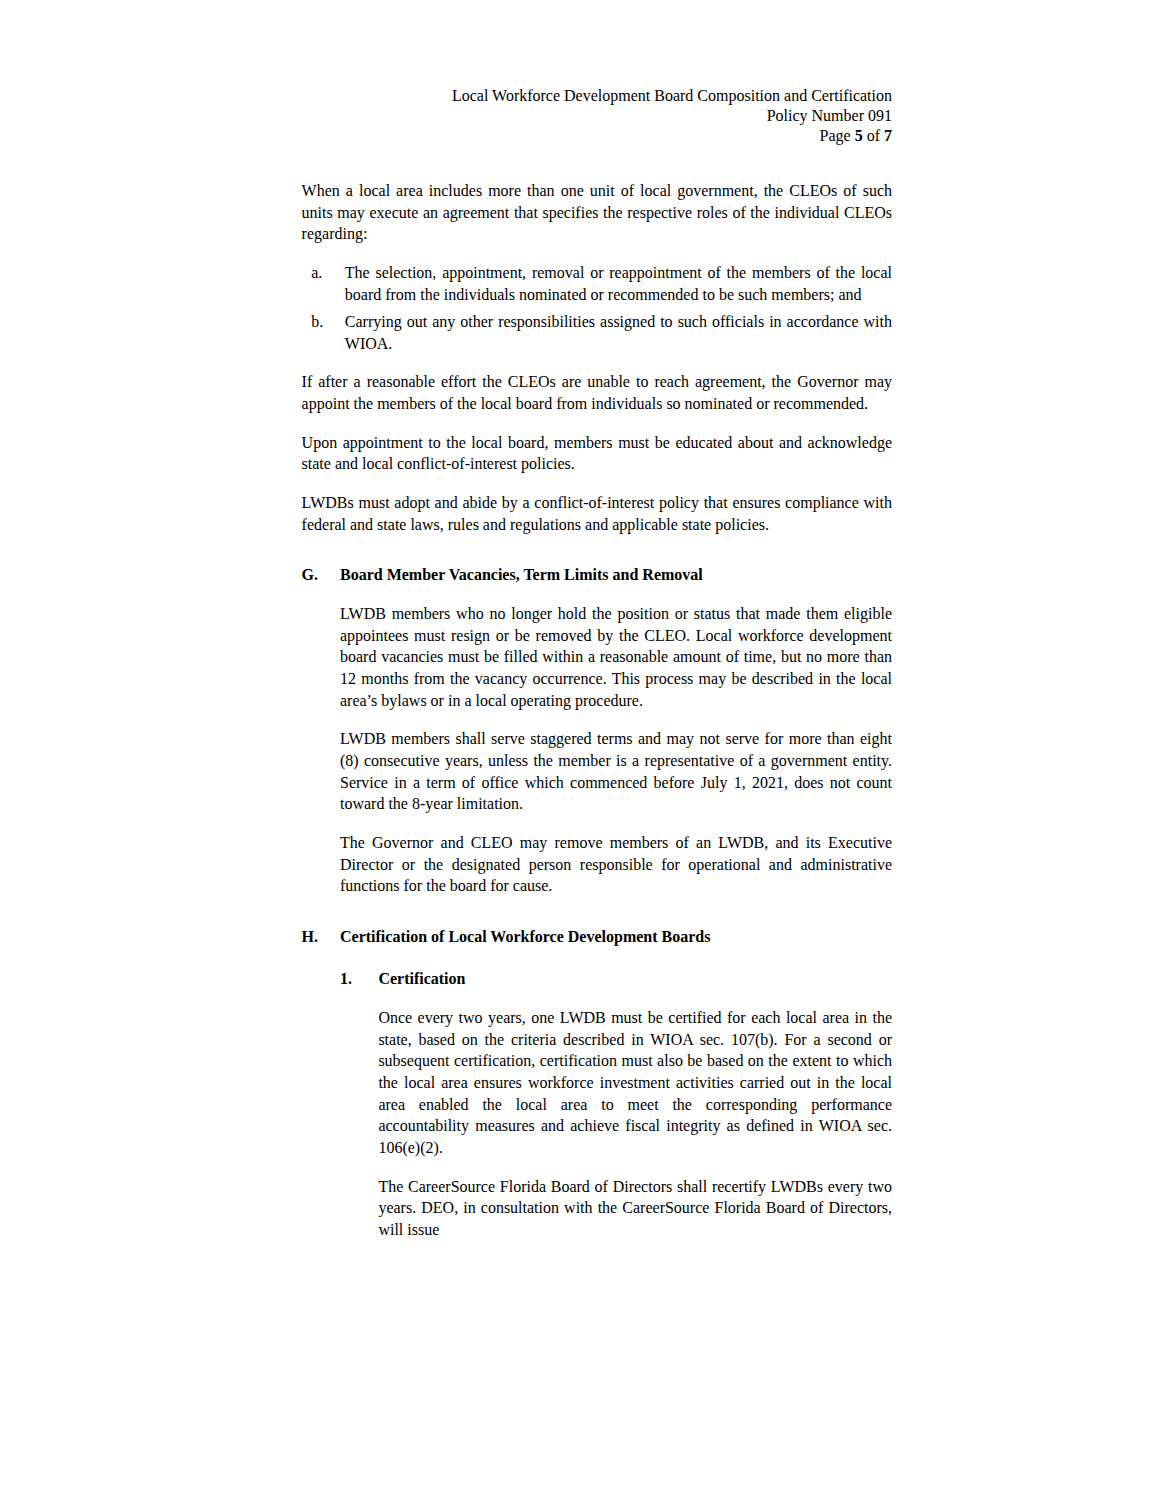Local Workforce Development Board Composition and Certification Policy Number 091 Page 5 of 7
When a local area includes more than one unit of local government, the CLEOs of such units may execute an agreement that specifies the respective roles of the individual CLEOs regarding:
a. The selection, appointment, removal or reappointment of the members of the local board from the individuals nominated or recommended to be such members; and
b. Carrying out any other responsibilities assigned to such officials in accordance with WIOA.
If after a reasonable effort the CLEOs are unable to reach agreement, the Governor may appoint the members of the local board from individuals so nominated or recommended.
Upon appointment to the local board, members must be educated about and acknowledge state and local conflict-of-interest policies.
LWDBs must adopt and abide by a conflict-of-interest policy that ensures compliance with federal and state laws, rules and regulations and applicable state policies.
G. Board Member Vacancies, Term Limits and Removal
LWDB members who no longer hold the position or status that made them eligible appointees must resign or be removed by the CLEO. Local workforce development board vacancies must be filled within a reasonable amount of time, but no more than 12 months from the vacancy occurrence. This process may be described in the local area’s bylaws or in a local operating procedure.
LWDB members shall serve staggered terms and may not serve for more than eight (8) consecutive years, unless the member is a representative of a government entity. Service in a term of office which commenced before July 1, 2021, does not count toward the 8-year limitation.
The Governor and CLEO may remove members of an LWDB, and its Executive Director or the designated person responsible for operational and administrative functions for the board for cause.
H. Certification of Local Workforce Development Boards
1. Certification
Once every two years, one LWDB must be certified for each local area in the state, based on the criteria described in WIOA sec. 107(b). For a second or subsequent certification, certification must also be based on the extent to which the local area ensures workforce investment activities carried out in the local area enabled the local area to meet the corresponding performance accountability measures and achieve fiscal integrity as defined in WIOA sec. 106(e)(2).
The CareerSource Florida Board of Directors shall recertify LWDBs every two years. DEO, in consultation with the CareerSource Florida Board of Directors, will issue